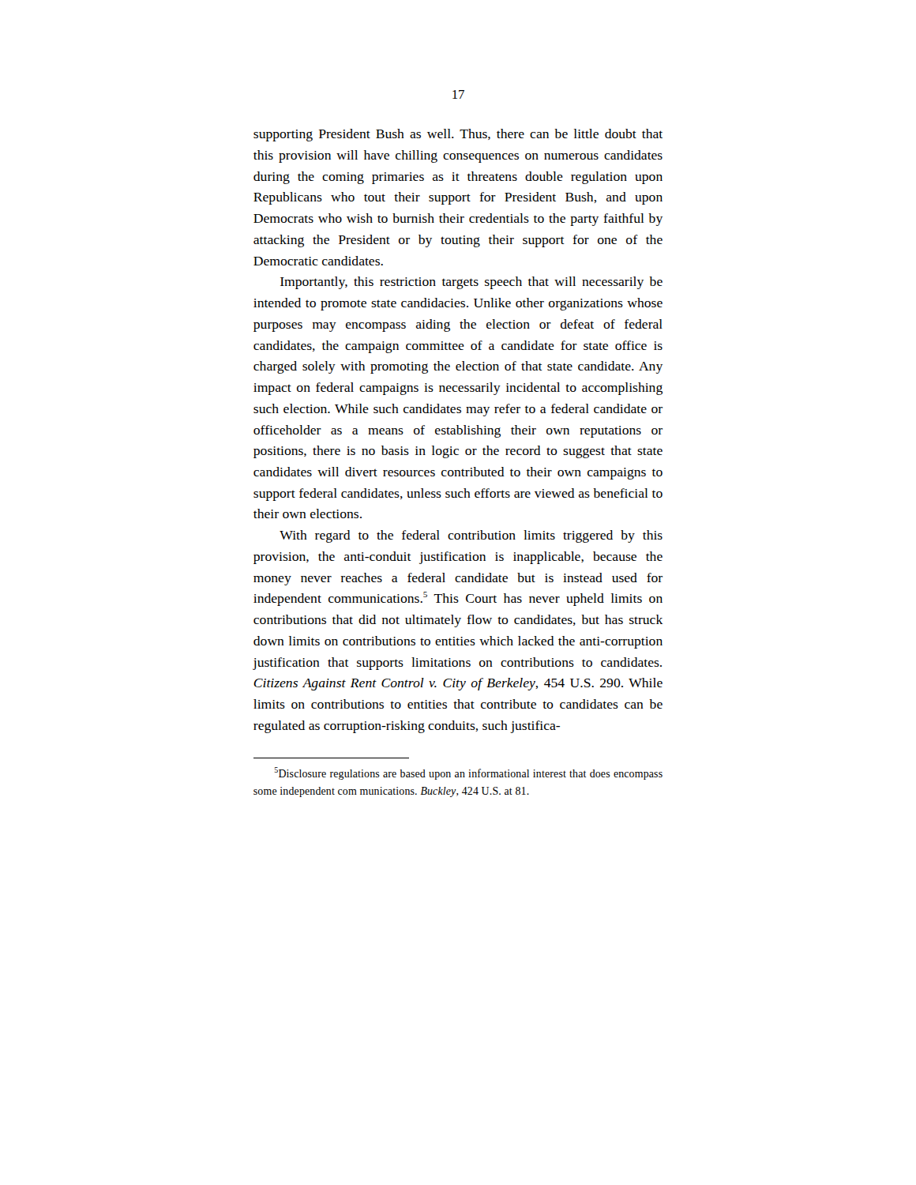17
supporting President Bush as well. Thus, there can be little doubt that this provision will have chilling consequences on numerous candidates during the coming primaries as it threatens double regulation upon Republicans who tout their support for President Bush, and upon Democrats who wish to burnish their credentials to the party faithful by attacking the President or by touting their support for one of the Democratic candidates.
Importantly, this restriction targets speech that will necessarily be intended to promote state candidacies. Unlike other organizations whose purposes may encompass aiding the election or defeat of federal candidates, the campaign committee of a candidate for state office is charged solely with promoting the election of that state candidate. Any impact on federal campaigns is necessarily incidental to accomplishing such election. While such candidates may refer to a federal candidate or officeholder as a means of establishing their own reputations or positions, there is no basis in logic or the record to suggest that state candidates will divert resources contributed to their own campaigns to support federal candidates, unless such efforts are viewed as beneficial to their own elections.
With regard to the federal contribution limits triggered by this provision, the anti-conduit justification is inapplicable, because the money never reaches a federal candidate but is instead used for independent communications.5 This Court has never upheld limits on contributions that did not ultimately flow to candidates, but has struck down limits on contributions to entities which lacked the anti-corruption justification that supports limitations on contributions to candidates. Citizens Against Rent Control v. City of Berkeley, 454 U.S. 290. While limits on contributions to entities that contribute to candidates can be regulated as corruption-risking conduits, such justifica-
5Disclosure regulations are based upon an informational interest that does encompass some independent com munications. Buckley, 424 U.S. at 81.